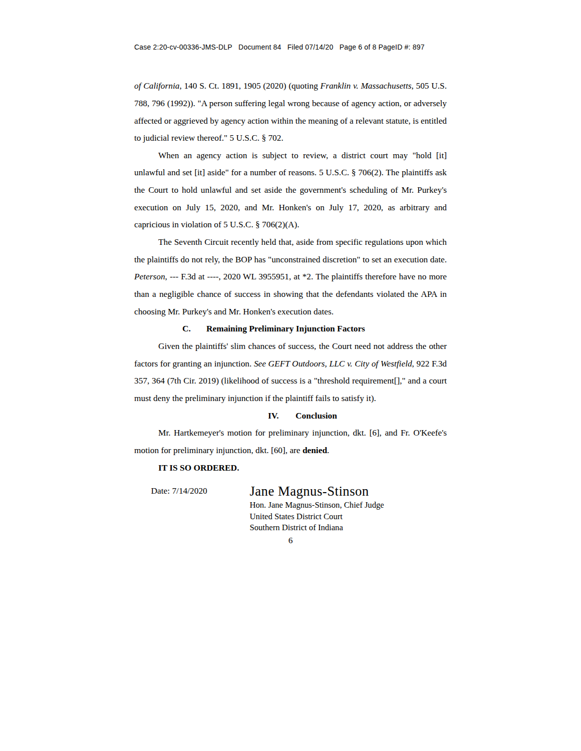Case 2:20-cv-00336-JMS-DLP Document 84 Filed 07/14/20 Page 6 of 8 PageID #: 897
of California, 140 S. Ct. 1891, 1905 (2020) (quoting Franklin v. Massachusetts, 505 U.S. 788, 796 (1992)). "A person suffering legal wrong because of agency action, or adversely affected or aggrieved by agency action within the meaning of a relevant statute, is entitled to judicial review thereof." 5 U.S.C. § 702.
When an agency action is subject to review, a district court may "hold [it] unlawful and set [it] aside" for a number of reasons. 5 U.S.C. § 706(2). The plaintiffs ask the Court to hold unlawful and set aside the government's scheduling of Mr. Purkey's execution on July 15, 2020, and Mr. Honken's on July 17, 2020, as arbitrary and capricious in violation of 5 U.S.C. § 706(2)(A).
The Seventh Circuit recently held that, aside from specific regulations upon which the plaintiffs do not rely, the BOP has "unconstrained discretion" to set an execution date. Peterson, --- F.3d at ----, 2020 WL 3955951, at *2. The plaintiffs therefore have no more than a negligible chance of success in showing that the defendants violated the APA in choosing Mr. Purkey's and Mr. Honken's execution dates.
C. Remaining Preliminary Injunction Factors
Given the plaintiffs' slim chances of success, the Court need not address the other factors for granting an injunction. See GEFT Outdoors, LLC v. City of Westfield, 922 F.3d 357, 364 (7th Cir. 2019) (likelihood of success is a "threshold requirement[]," and a court must deny the preliminary injunction if the plaintiff fails to satisfy it).
IV. Conclusion
Mr. Hartkemeyer's motion for preliminary injunction, dkt. [6], and Fr. O'Keefe's motion for preliminary injunction, dkt. [60], are denied.
IT IS SO ORDERED.
Date: 7/14/2020
Jane Magnus-Stinson
Hon. Jane Magnus-Stinson, Chief Judge
United States District Court
Southern District of Indiana
6